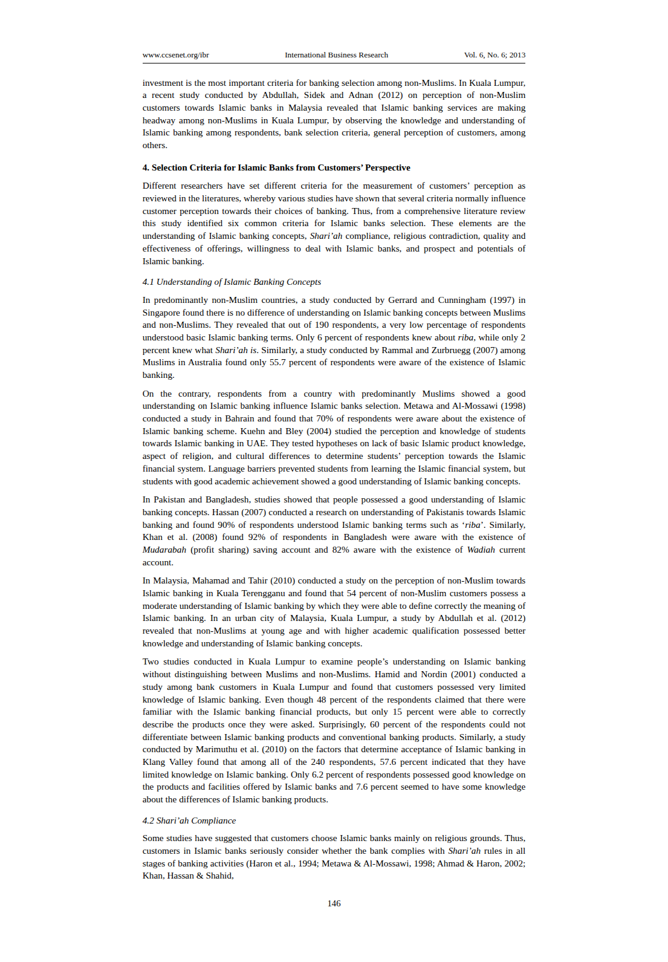www.ccsenet.org/ibr International Business Research Vol. 6, No. 6; 2013
investment is the most important criteria for banking selection among non-Muslims. In Kuala Lumpur, a recent study conducted by Abdullah, Sidek and Adnan (2012) on perception of non-Muslim customers towards Islamic banks in Malaysia revealed that Islamic banking services are making headway among non-Muslims in Kuala Lumpur, by observing the knowledge and understanding of Islamic banking among respondents, bank selection criteria, general perception of customers, among others.
4. Selection Criteria for Islamic Banks from Customers’ Perspective
Different researchers have set different criteria for the measurement of customers’ perception as reviewed in the literatures, whereby various studies have shown that several criteria normally influence customer perception towards their choices of banking. Thus, from a comprehensive literature review this study identified six common criteria for Islamic banks selection. These elements are the understanding of Islamic banking concepts, Shari’ah compliance, religious contradiction, quality and effectiveness of offerings, willingness to deal with Islamic banks, and prospect and potentials of Islamic banking.
4.1 Understanding of Islamic Banking Concepts
In predominantly non-Muslim countries, a study conducted by Gerrard and Cunningham (1997) in Singapore found there is no difference of understanding on Islamic banking concepts between Muslims and non-Muslims. They revealed that out of 190 respondents, a very low percentage of respondents understood basic Islamic banking terms. Only 6 percent of respondents knew about riba, while only 2 percent knew what Shari’ah is. Similarly, a study conducted by Rammal and Zurbruegg (2007) among Muslims in Australia found only 55.7 percent of respondents were aware of the existence of Islamic banking.
On the contrary, respondents from a country with predominantly Muslims showed a good understanding on Islamic banking influence Islamic banks selection. Metawa and Al-Mossawi (1998) conducted a study in Bahrain and found that 70% of respondents were aware about the existence of Islamic banking scheme. Kuehn and Bley (2004) studied the perception and knowledge of students towards Islamic banking in UAE. They tested hypotheses on lack of basic Islamic product knowledge, aspect of religion, and cultural differences to determine students’ perception towards the Islamic financial system. Language barriers prevented students from learning the Islamic financial system, but students with good academic achievement showed a good understanding of Islamic banking concepts.
In Pakistan and Bangladesh, studies showed that people possessed a good understanding of Islamic banking concepts. Hassan (2007) conducted a research on understanding of Pakistanis towards Islamic banking and found 90% of respondents understood Islamic banking terms such as ‘riba’. Similarly, Khan et al. (2008) found 92% of respondents in Bangladesh were aware with the existence of Mudarabah (profit sharing) saving account and 82% aware with the existence of Wadiah current account.
In Malaysia, Mahamad and Tahir (2010) conducted a study on the perception of non-Muslim towards Islamic banking in Kuala Terengganu and found that 54 percent of non-Muslim customers possess a moderate understanding of Islamic banking by which they were able to define correctly the meaning of Islamic banking. In an urban city of Malaysia, Kuala Lumpur, a study by Abdullah et al. (2012) revealed that non-Muslims at young age and with higher academic qualification possessed better knowledge and understanding of Islamic banking concepts.
Two studies conducted in Kuala Lumpur to examine people’s understanding on Islamic banking without distinguishing between Muslims and non-Muslims. Hamid and Nordin (2001) conducted a study among bank customers in Kuala Lumpur and found that customers possessed very limited knowledge of Islamic banking. Even though 48 percent of the respondents claimed that there were familiar with the Islamic banking financial products, but only 15 percent were able to correctly describe the products once they were asked. Surprisingly, 60 percent of the respondents could not differentiate between Islamic banking products and conventional banking products. Similarly, a study conducted by Marimuthu et al. (2010) on the factors that determine acceptance of Islamic banking in Klang Valley found that among all of the 240 respondents, 57.6 percent indicated that they have limited knowledge on Islamic banking. Only 6.2 percent of respondents possessed good knowledge on the products and facilities offered by Islamic banks and 7.6 percent seemed to have some knowledge about the differences of Islamic banking products.
4.2 Shari’ah Compliance
Some studies have suggested that customers choose Islamic banks mainly on religious grounds. Thus, customers in Islamic banks seriously consider whether the bank complies with Shari’ah rules in all stages of banking activities (Haron et al., 1994; Metawa & Al-Mossawi, 1998; Ahmad & Haron, 2002; Khan, Hassan & Shahid,
146